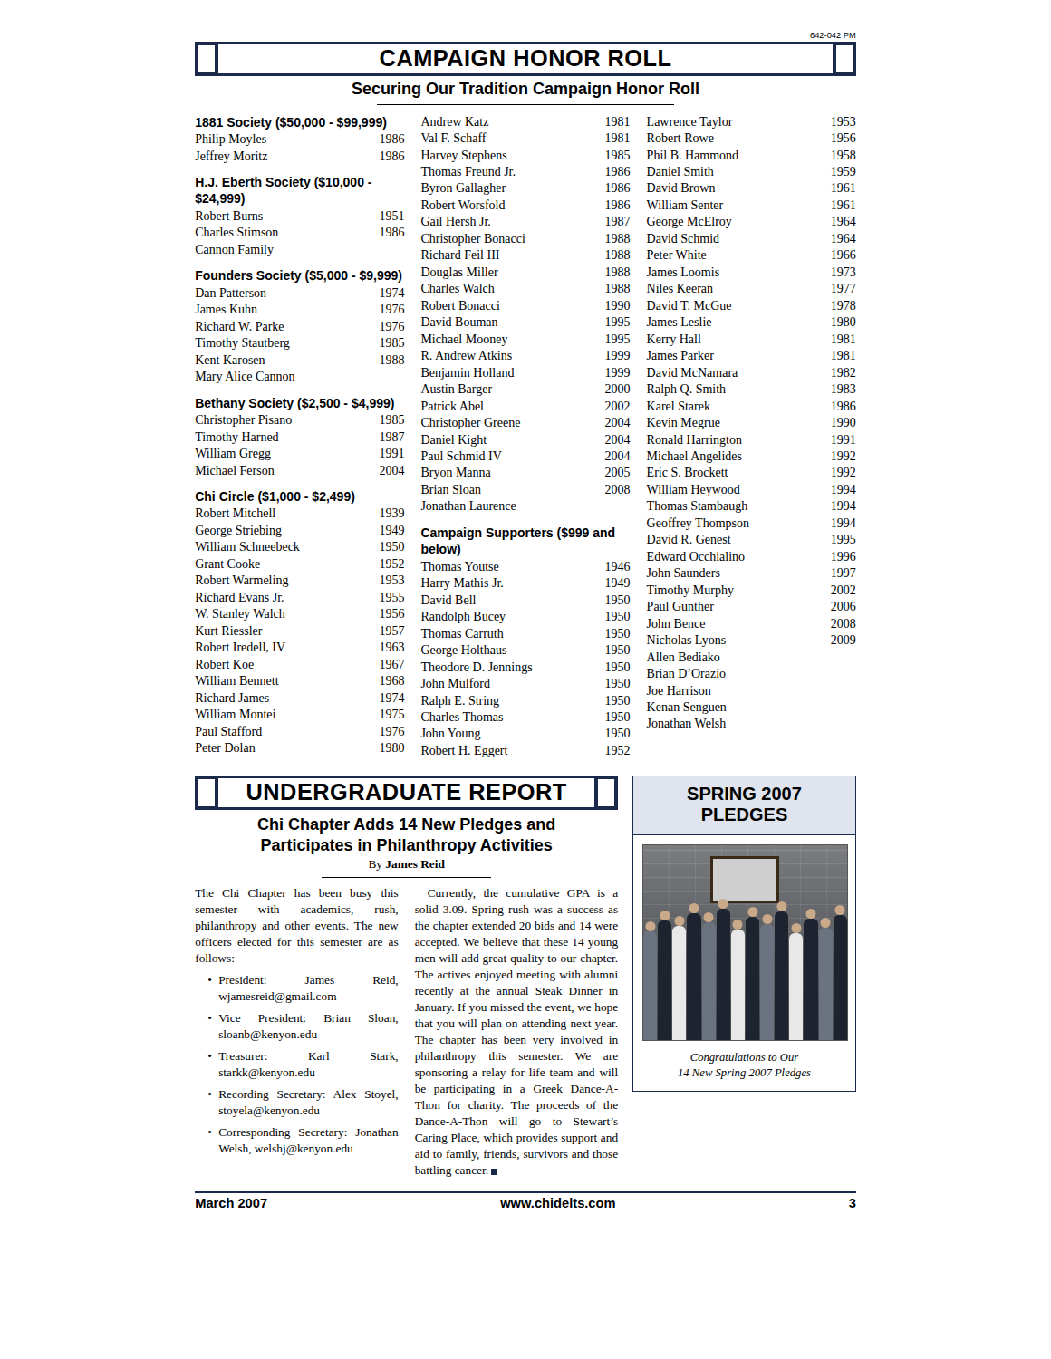642-042 PM
CAMPAIGN HONOR ROLL
Securing Our Tradition Campaign Honor Roll
1881 Society ($50,000 - $99,999)
Philip Moyles 1986
Jeffrey Moritz 1986
H.J. Eberth Society ($10,000 - $24,999)
Robert Burns 1951
Charles Stimson 1986
Cannon Family
Founders Society ($5,000 - $9,999)
Dan Patterson 1974
James Kuhn 1976
Richard W. Parke 1976
Timothy Stautberg 1985
Kent Karosen 1988
Mary Alice Cannon
Bethany Society ($2,500 - $4,999)
Christopher Pisano 1985
Timothy Harned 1987
William Gregg 1991
Michael Ferson 2004
Chi Circle ($1,000 - $2,499)
Robert Mitchell 1939
George Striebing 1949
William Schneebeck 1950
Grant Cooke 1952
Robert Warmeling 1953
Richard Evans Jr. 1955
W. Stanley Walch 1956
Kurt Riessler 1957
Robert Iredell, IV 1963
Robert Koe 1967
William Bennett 1968
Richard James 1974
William Montei 1975
Paul Stafford 1976
Peter Dolan 1980
Andrew Katz 1981
Val F. Schaff 1981
Harvey Stephens 1985
Thomas Freund Jr. 1986
Byron Gallagher 1986
Robert Worsfold 1986
Gail Hersh Jr. 1987
Christopher Bonacci 1988
Richard Feil III 1988
Douglas Miller 1988
Charles Walch 1988
Robert Bonacci 1990
David Bouman 1995
Michael Mooney 1995
R. Andrew Atkins 1999
Benjamin Holland 1999
Austin Barger 2000
Patrick Abel 2002
Christopher Greene 2004
Daniel Kight 2004
Paul Schmid IV 2004
Bryon Manna 2005
Brian Sloan 2008
Jonathan Laurence
Campaign Supporters ($999 and below)
Thomas Youtse 1946
Harry Mathis Jr. 1949
David Bell 1950
Randolph Bucey 1950
Thomas Carruth 1950
George Holthaus 1950
Theodore D. Jennings 1950
John Mulford 1950
Ralph E. String 1950
Charles Thomas 1950
John Young 1950
Robert H. Eggert 1952
Lawrence Taylor 1953
Robert Rowe 1956
Phil B. Hammond 1958
Daniel Smith 1959
David Brown 1961
William Senter 1961
George McElroy 1964
David Schmid 1964
Peter White 1966
James Loomis 1973
Niles Keeran 1977
David T. McGue 1978
James Leslie 1980
Kerry Hall 1981
James Parker 1981
David McNamara 1982
Ralph Q. Smith 1983
Karel Starek 1986
Kevin Megrue 1990
Ronald Harrington 1991
Michael Angelides 1992
Eric S. Brockett 1992
William Heywood 1994
Thomas Stambaugh 1994
Geoffrey Thompson 1994
David R. Genest 1995
Edward Occhialino 1996
John Saunders 1997
Timothy Murphy 2002
Paul Gunther 2006
John Bence 2008
Nicholas Lyons 2009
Allen Bediako
Brian D’Orazio
Joe Harrison
Kenan Senguen
Jonathan Welsh
UNDERGRADUATE REPORT
Chi Chapter Adds 14 New Pledges and
Participates in Philanthropy Activities
By James Reid
The Chi Chapter has been busy this semester with academics, rush, philanthropy and other events. The new officers elected for this semester are as follows:
President: James Reid, wjamesreid@gmail.com
Vice President: Brian Sloan, sloanb@kenyon.edu
Treasurer: Karl Stark, starkk@kenyon.edu
Recording Secretary: Alex Stoyel, stoyela@kenyon.edu
Corresponding Secretary: Jonathan Welsh, welshj@kenyon.edu
Currently, the cumulative GPA is a solid 3.09. Spring rush was a success as the chapter extended 20 bids and 14 were accepted. We believe that these 14 young men will add great quality to our chapter. The actives enjoyed meeting with alumni recently at the annual Steak Dinner in January. If you missed the event, we hope that you will plan on attending next year. The chapter has been very involved in philanthropy this semester. We are sponsoring a relay for life team and will be participating in a Greek Dance-A-Thon for charity. The proceeds of the Dance-A-Thon will go to Stewart’s Caring Place, which provides support and aid to family, friends, survivors and those battling cancer.
SPRING 2007
PLEDGES
Congratulations to Our
14 New Spring 2007 Pledges
March 2007
www.chidelts.com
3